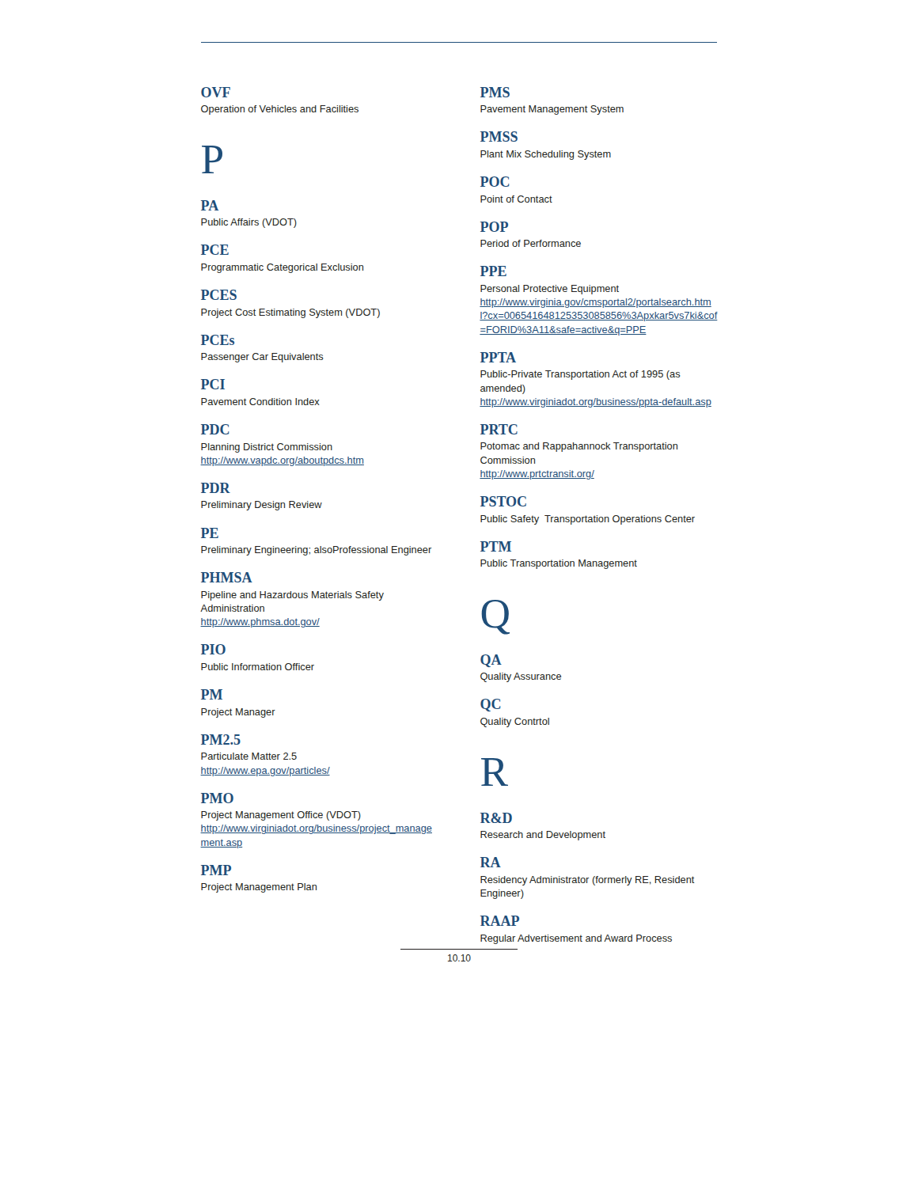OVF
Operation of Vehicles and Facilities
P
PA
Public Affairs (VDOT)
PCE
Programmatic Categorical Exclusion
PCES
Project Cost Estimating System (VDOT)
PCEs
Passenger Car Equivalents
PCI
Pavement Condition Index
PDC
Planning District Commission
http://www.vapdc.org/aboutpdcs.htm
PDR
Preliminary Design Review
PE
Preliminary Engineering; alsoProfessional Engineer
PHMSA
Pipeline and Hazardous Materials Safety Administration
http://www.phmsa.dot.gov/
PIO
Public Information Officer
PM
Project Manager
PM2.5
Particulate Matter 2.5
http://www.epa.gov/particles/
PMO
Project Management Office (VDOT)
http://www.virginiadot.org/business/project_management.asp
PMP
Project Management Plan
PMS
Pavement Management System
PMSS
Plant Mix Scheduling System
POC
Point of Contact
POP
Period of Performance
PPE
Personal Protective Equipment
http://www.virginia.gov/cmsportal2/portalsearch.html?cx=006541648125353085856%3Apxkar5vs7ki&cof=FORID%3A11&safe=active&q=PPE
PPTA
Public-Private Transportation Act of 1995 (as amended)
http://www.virginiadot.org/business/ppta-default.asp
PRTC
Potomac and Rappahannock Transportation Commission
http://www.prtctransit.org/
PSTOC
Public Safety Transportation Operations Center
PTM
Public Transportation Management
Q
QA
Quality Assurance
QC
Quality Contrtol
R
R&D
Research and Development
RA
Residency Administrator (formerly RE, Resident Engineer)
RAAP
Regular Advertisement and Award Process
10.10